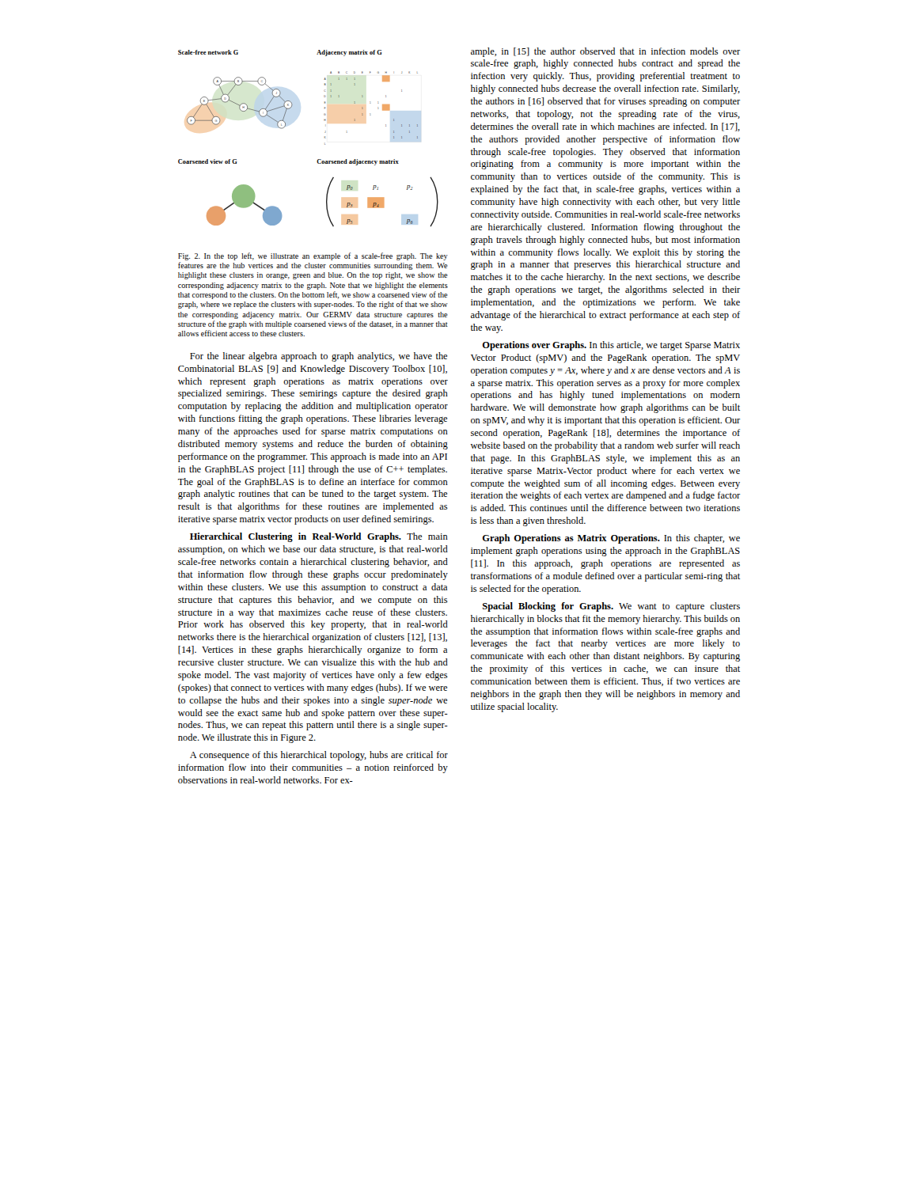Scale-free network G
A B C D E F G H I J K L
Adjacency matrix of G
ABC DEF GHI JKL ABC DEF GHI JKL 111 11 11 1111 111 11 11 11 1111 111 111
Coarsened view of G
Coarsened adjacency matrix
p0 p1 p2 p3 p4 p5 p6
Fig. 2. In the top left, we illustrate an example of a scale-free graph. The key features are the hub vertices and the cluster communities surrounding them. We highlight these clusters in orange, green and blue. On the top right, we show the corresponding adjacency matrix to the graph. Note that we highlight the elements that correspond to the clusters. On the bottom left, we show a coarsened view of the graph, where we replace the clusters with super-nodes. To the right of that we show the corresponding adjacency matrix. Our GERMV data structure captures the structure of the graph with multiple coarsened views of the dataset, in a manner that allows efficient access to these clusters.
For the linear algebra approach to graph analytics, we have the Combinatorial BLAS [9] and Knowledge Discovery Toolbox [10], which represent graph operations as matrix operations over specialized semirings. These semirings capture the desired graph computation by replacing the addition and multiplication operator with functions fitting the graph operations. These libraries leverage many of the approaches used for sparse matrix computations on distributed memory systems and reduce the burden of obtaining performance on the programmer. This approach is made into an API in the GraphBLAS project [11] through the use of C++ templates. The goal of the GraphBLAS is to define an interface for common graph analytic routines that can be tuned to the target system. The result is that algorithms for these routines are implemented as iterative sparse matrix vector products on user defined semirings.
Hierarchical Clustering in Real-World Graphs. The main assumption, on which we base our data structure, is that real-world scale-free networks contain a hierarchical clustering behavior, and that information flow through these graphs occur predominately within these clusters. We use this assumption to construct a data structure that captures this behavior, and we compute on this structure in a way that maximizes cache reuse of these clusters. Prior work has observed this key property, that in real-world networks there is the hierarchical organization of clusters [12], [13], [14]. Vertices in these graphs hierarchically organize to form a recursive cluster structure. We can visualize this with the hub and spoke model. The vast majority of vertices have only a few edges (spokes) that connect to vertices with many edges (hubs). If we were to collapse the hubs and their spokes into a single super-node we would see the exact same hub and spoke pattern over these super-nodes. Thus, we can repeat this pattern until there is a single super-node. We illustrate this in Figure 2.
A consequence of this hierarchical topology, hubs are critical for information flow into their communities – a notion reinforced by observations in real-world networks. For ex-
ample, in [15] the author observed that in infection models over scale-free graph, highly connected hubs contract and spread the infection very quickly. Thus, providing preferential treatment to highly connected hubs decrease the overall infection rate. Similarly, the authors in [16] observed that for viruses spreading on computer networks, that topology, not the spreading rate of the virus, determines the overall rate in which machines are infected. In [17], the authors provided another perspective of information flow through scale-free topologies. They observed that information originating from a community is more important within the community than to vertices outside of the community. This is explained by the fact that, in scale-free graphs, vertices within a community have high connectivity with each other, but very little connectivity outside. Communities in real-world scale-free networks are hierarchically clustered. Information flowing throughout the graph travels through highly connected hubs, but most information within a community flows locally. We exploit this by storing the graph in a manner that preserves this hierarchical structure and matches it to the cache hierarchy. In the next sections, we describe the graph operations we target, the algorithms selected in their implementation, and the optimizations we perform. We take advantage of the hierarchical to extract performance at each step of the way.
Operations over Graphs. In this article, we target Sparse Matrix Vector Product (spMV) and the PageRank operation. The spMV operation computes y = Ax, where y and x are dense vectors and A is a sparse matrix. This operation serves as a proxy for more complex operations and has highly tuned implementations on modern hardware. We will demonstrate how graph algorithms can be built on spMV, and why it is important that this operation is efficient. Our second operation, PageRank [18], determines the importance of website based on the probability that a random web surfer will reach that page. In this GraphBLAS style, we implement this as an iterative sparse Matrix-Vector product where for each vertex we compute the weighted sum of all incoming edges. Between every iteration the weights of each vertex are dampened and a fudge factor is added. This continues until the difference between two iterations is less than a given threshold.
Graph Operations as Matrix Operations. In this chapter, we implement graph operations using the approach in the GraphBLAS [11]. In this approach, graph operations are represented as transformations of a module defined over a particular semi-ring that is selected for the operation.
Spacial Blocking for Graphs. We want to capture clusters hierarchically in blocks that fit the memory hierarchy. This builds on the assumption that information flows within scale-free graphs and leverages the fact that nearby vertices are more likely to communicate with each other than distant neighbors. By capturing the proximity of this vertices in cache, we can insure that communication between them is efficient. Thus, if two vertices are neighbors in the graph then they will be neighbors in memory and utilize spacial locality.